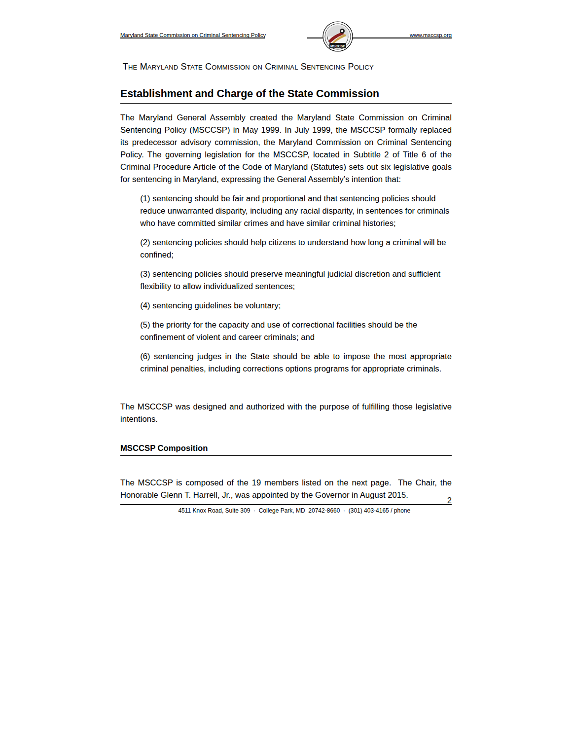Maryland State Commission on Criminal Sentencing Policy
MSCCSP
www.msccsp.org
The Maryland State Commission on Criminal Sentencing Policy
Establishment and Charge of the State Commission
The Maryland General Assembly created the Maryland State Commission on Criminal Sentencing Policy (MSCCSP) in May 1999. In July 1999, the MSCCSP formally replaced its predecessor advisory commission, the Maryland Commission on Criminal Sentencing Policy. The governing legislation for the MSCCSP, located in Subtitle 2 of Title 6 of the Criminal Procedure Article of the Code of Maryland (Statutes) sets out six legislative goals for sentencing in Maryland, expressing the General Assembly’s intention that:
(1) sentencing should be fair and proportional and that sentencing policies should reduce unwarranted disparity, including any racial disparity, in sentences for criminals who have committed similar crimes and have similar criminal histories;
(2) sentencing policies should help citizens to understand how long a criminal will be confined;
(3) sentencing policies should preserve meaningful judicial discretion and sufficient flexibility to allow individualized sentences;
(4) sentencing guidelines be voluntary;
(5) the priority for the capacity and use of correctional facilities should be the confinement of violent and career criminals; and
(6) sentencing judges in the State should be able to impose the most appropriate criminal penalties, including corrections options programs for appropriate criminals.
The MSCCSP was designed and authorized with the purpose of fulfilling those legislative intentions.
MSCCSP Composition
The MSCCSP is composed of the 19 members listed on the next page. The Chair, the Honorable Glenn T. Harrell, Jr., was appointed by the Governor in August 2015.
4511 Knox Road, Suite 309 · College Park, MD 20742-8660 · (301) 403-4165 / phone
2